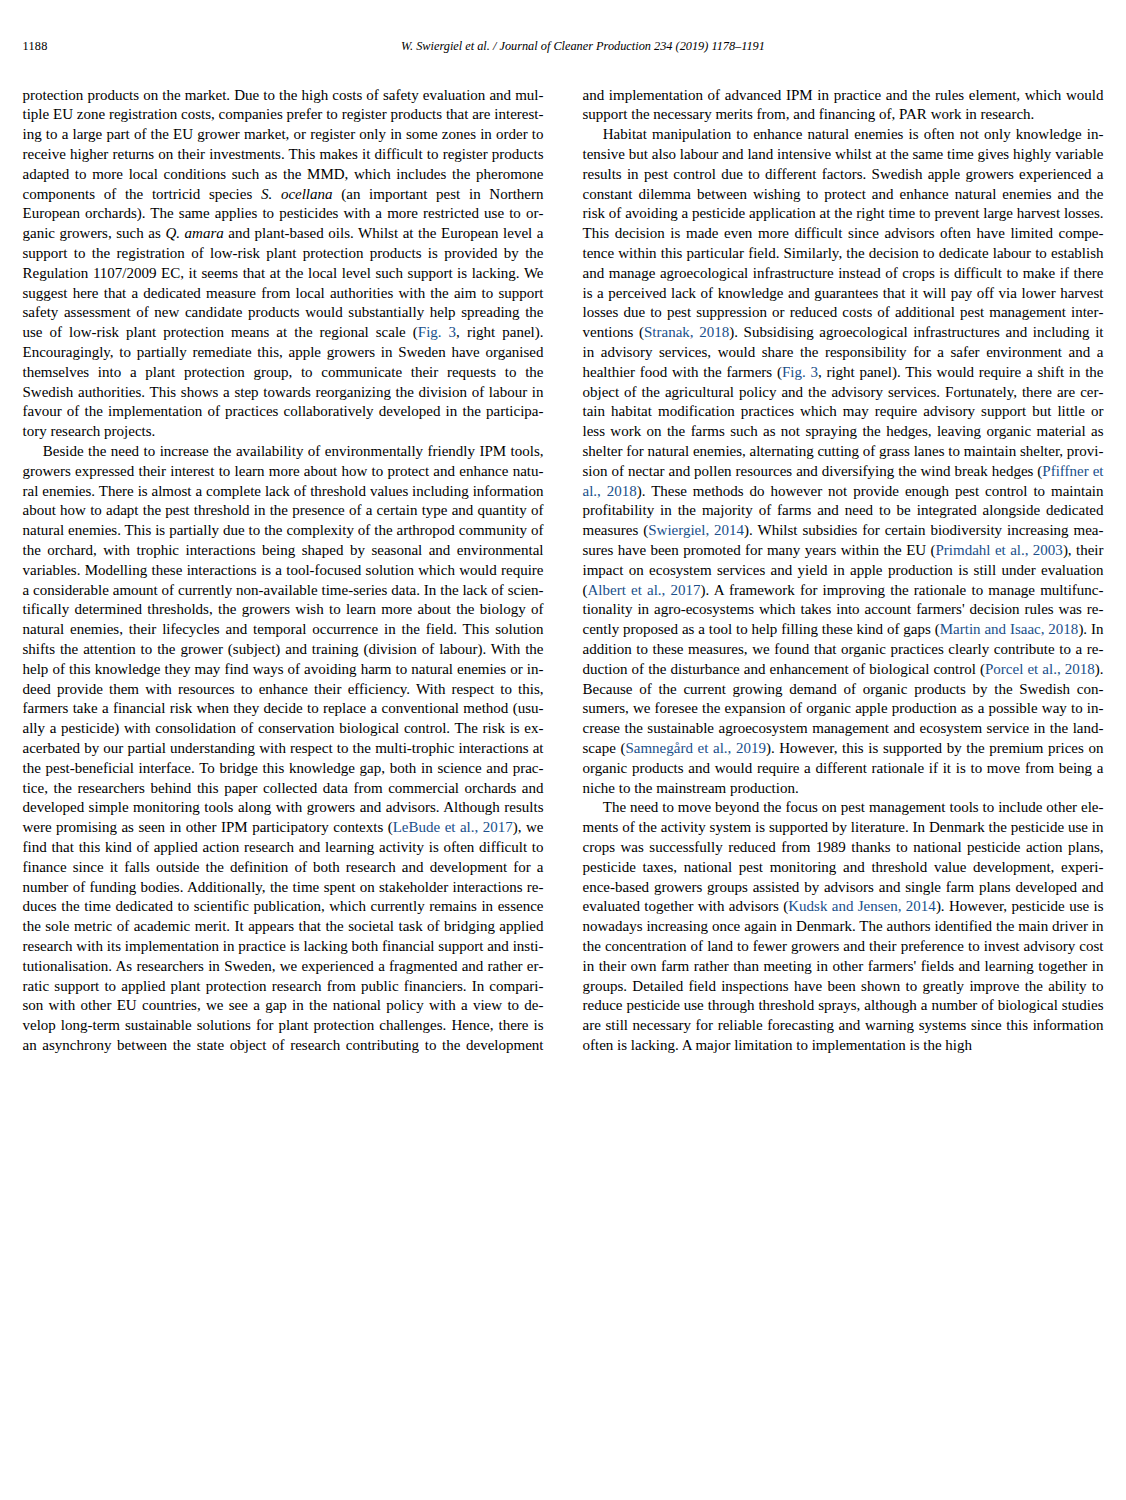1188 W. Swiergiel et al. / Journal of Cleaner Production 234 (2019) 1178–1191
protection products on the market. Due to the high costs of safety evaluation and multiple EU zone registration costs, companies prefer to register products that are interesting to a large part of the EU grower market, or register only in some zones in order to receive higher returns on their investments. This makes it difficult to register products adapted to more local conditions such as the MMD, which includes the pheromone components of the tortricid species S. ocellana (an important pest in Northern European orchards). The same applies to pesticides with a more restricted use to organic growers, such as Q. amara and plant-based oils. Whilst at the European level a support to the registration of low-risk plant protection products is provided by the Regulation 1107/2009 EC, it seems that at the local level such support is lacking. We suggest here that a dedicated measure from local authorities with the aim to support safety assessment of new candidate products would substantially help spreading the use of low-risk plant protection means at the regional scale (Fig. 3, right panel). Encouragingly, to partially remediate this, apple growers in Sweden have organised themselves into a plant protection group, to communicate their requests to the Swedish authorities. This shows a step towards reorganizing the division of labour in favour of the implementation of practices collaboratively developed in the participatory research projects.
Beside the need to increase the availability of environmentally friendly IPM tools, growers expressed their interest to learn more about how to protect and enhance natural enemies. There is almost a complete lack of threshold values including information about how to adapt the pest threshold in the presence of a certain type and quantity of natural enemies. This is partially due to the complexity of the arthropod community of the orchard, with trophic interactions being shaped by seasonal and environmental variables. Modelling these interactions is a tool-focused solution which would require a considerable amount of currently non-available time-series data. In the lack of scientifically determined thresholds, the growers wish to learn more about the biology of natural enemies, their lifecycles and temporal occurrence in the field. This solution shifts the attention to the grower (subject) and training (division of labour). With the help of this knowledge they may find ways of avoiding harm to natural enemies or indeed provide them with resources to enhance their efficiency. With respect to this, farmers take a financial risk when they decide to replace a conventional method (usually a pesticide) with consolidation of conservation biological control. The risk is exacerbated by our partial understanding with respect to the multi-trophic interactions at the pest-beneficial interface. To bridge this knowledge gap, both in science and practice, the researchers behind this paper collected data from commercial orchards and developed simple monitoring tools along with growers and advisors. Although results were promising as seen in other IPM participatory contexts (LeBude et al., 2017), we find that this kind of applied action research and learning activity is often difficult to finance since it falls outside the definition of both research and development for a number of funding bodies. Additionally, the time spent on stakeholder interactions reduces the time dedicated to scientific publication, which currently remains in essence the sole metric of academic merit. It appears that the societal task of bridging applied research with its implementation in practice is lacking both financial support and institutionalisation. As researchers in Sweden, we experienced a fragmented and rather erratic support to applied plant protection research from public financiers. In comparison with other EU countries, we see a gap in the national policy with a view to develop long-term sustainable solutions for plant protection challenges. Hence, there is an asynchrony between the state object of research contributing to the development and implementation of advanced IPM in practice and the rules element, which would support the necessary merits from, and financing of, PAR work in research.
Habitat manipulation to enhance natural enemies is often not only knowledge intensive but also labour and land intensive whilst at the same time gives highly variable results in pest control due to different factors. Swedish apple growers experienced a constant dilemma between wishing to protect and enhance natural enemies and the risk of avoiding a pesticide application at the right time to prevent large harvest losses. This decision is made even more difficult since advisors often have limited competence within this particular field. Similarly, the decision to dedicate labour to establish and manage agroecological infrastructure instead of crops is difficult to make if there is a perceived lack of knowledge and guarantees that it will pay off via lower harvest losses due to pest suppression or reduced costs of additional pest management interventions (Stranak, 2018). Subsidising agroecological infrastructures and including it in advisory services, would share the responsibility for a safer environment and a healthier food with the farmers (Fig. 3, right panel). This would require a shift in the object of the agricultural policy and the advisory services. Fortunately, there are certain habitat modification practices which may require advisory support but little or less work on the farms such as not spraying the hedges, leaving organic material as shelter for natural enemies, alternating cutting of grass lanes to maintain shelter, provision of nectar and pollen resources and diversifying the wind break hedges (Pfiffner et al., 2018). These methods do however not provide enough pest control to maintain profitability in the majority of farms and need to be integrated alongside dedicated measures (Swiergiel, 2014). Whilst subsidies for certain biodiversity increasing measures have been promoted for many years within the EU (Primdahl et al., 2003), their impact on ecosystem services and yield in apple production is still under evaluation (Albert et al., 2017). A framework for improving the rationale to manage multifunctionality in agro-ecosystems which takes into account farmers' decision rules was recently proposed as a tool to help filling these kind of gaps (Martin and Isaac, 2018). In addition to these measures, we found that organic practices clearly contribute to a reduction of the disturbance and enhancement of biological control (Porcel et al., 2018). Because of the current growing demand of organic products by the Swedish consumers, we foresee the expansion of organic apple production as a possible way to increase the sustainable agroecosystem management and ecosystem service in the landscape (Samnegård et al., 2019). However, this is supported by the premium prices on organic products and would require a different rationale if it is to move from being a niche to the mainstream production.
The need to move beyond the focus on pest management tools to include other elements of the activity system is supported by literature. In Denmark the pesticide use in crops was successfully reduced from 1989 thanks to national pesticide action plans, pesticide taxes, national pest monitoring and threshold value development, experience-based growers groups assisted by advisors and single farm plans developed and evaluated together with advisors (Kudsk and Jensen, 2014). However, pesticide use is nowadays increasing once again in Denmark. The authors identified the main driver in the concentration of land to fewer growers and their preference to invest advisory cost in their own farm rather than meeting in other farmers' fields and learning together in groups. Detailed field inspections have been shown to greatly improve the ability to reduce pesticide use through threshold sprays, although a number of biological studies are still necessary for reliable forecasting and warning systems since this information often is lacking. A major limitation to implementation is the high